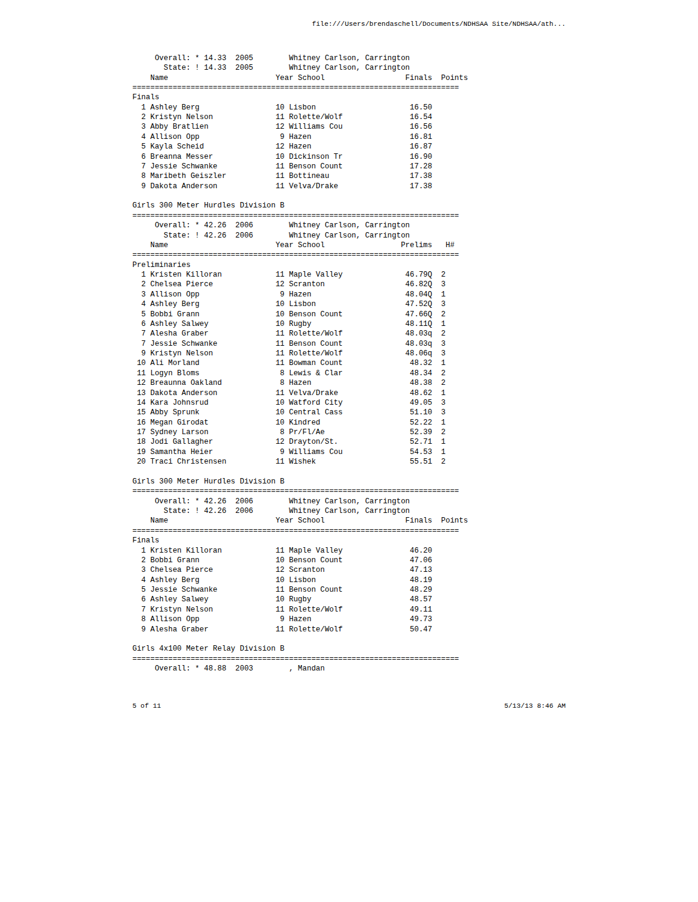file:///Users/brendaschell/Documents/NDHSAA Site/NDHSAA/ath...
     Overall: * 14.33  2005        Whitney Carlson, Carrington
       State: ! 14.33  2005        Whitney Carlson, Carrington
    Name                        Year School                  Finals  Points
=========================================================================
Finals
  1 Ashley Berg                 10 Lisbon                     16.50
  2 Kristyn Nelson              11 Rolette/Wolf               16.54
  3 Abby Bratlien               12 Williams Cou               16.56
  4 Allison Opp                  9 Hazen                      16.81
  5 Kayla Scheid                12 Hazen                      16.87
  6 Breanna Messer              10 Dickinson Tr               16.90
  7 Jessie Schwanke             11 Benson Count               17.28
  8 Maribeth Geiszler           11 Bottineau                  17.38
  9 Dakota Anderson             11 Velva/Drake                17.38

Girls 300 Meter Hurdles Division B
=========================================================================
     Overall: * 42.26  2006        Whitney Carlson, Carrington
       State: ! 42.26  2006        Whitney Carlson, Carrington
    Name                        Year School                 Prelims   H#
=========================================================================
Preliminaries
  1 Kristen Killoran            11 Maple Valley              46.79Q  2
  2 Chelsea Pierce              12 Scranton                  46.82Q  3
  3 Allison Opp                  9 Hazen                     48.04Q  1
  4 Ashley Berg                 10 Lisbon                    47.52Q  3
  5 Bobbi Grann                 10 Benson Count              47.66Q  2
  6 Ashley Salwey               10 Rugby                     48.11Q  1
  7 Alesha Graber               11 Rolette/Wolf              48.03q  2
  7 Jessie Schwanke             11 Benson Count              48.03q  3
  9 Kristyn Nelson              11 Rolette/Wolf              48.06q  3
 10 Ali Morland                 11 Bowman Count               48.32  1
 11 Logyn Bloms                  8 Lewis & Clar               48.34  2
 12 Breaunna Oakland             8 Hazen                      48.38  2
 13 Dakota Anderson             11 Velva/Drake                48.62  1
 14 Kara Johnsrud               10 Watford City               49.05  3
 15 Abby Sprunk                 10 Central Cass               51.10  3
 16 Megan Girodat               10 Kindred                    52.22  1
 17 Sydney Larson                8 Pr/Fl/Ae                   52.39  2
 18 Jodi Gallagher              12 Drayton/St.                52.71  1
 19 Samantha Heier               9 Williams Cou               54.53  1
 20 Traci Christensen           11 Wishek                     55.51  2

Girls 300 Meter Hurdles Division B
=========================================================================
     Overall: * 42.26  2006        Whitney Carlson, Carrington
       State: ! 42.26  2006        Whitney Carlson, Carrington
    Name                        Year School                  Finals  Points
=========================================================================
Finals
  1 Kristen Killoran            11 Maple Valley               46.20
  2 Bobbi Grann                 10 Benson Count               47.06
  3 Chelsea Pierce              12 Scranton                   47.13
  4 Ashley Berg                 10 Lisbon                     48.19
  5 Jessie Schwanke             11 Benson Count               48.29
  6 Ashley Salwey               10 Rugby                      48.57
  7 Kristyn Nelson              11 Rolette/Wolf               49.11
  8 Allison Opp                  9 Hazen                      49.73
  9 Alesha Graber               11 Rolette/Wolf               50.47

Girls 4x100 Meter Relay Division B
=========================================================================
     Overall: * 48.88  2003        , Mandan
5 of 11 5/13/13 8:46 AM